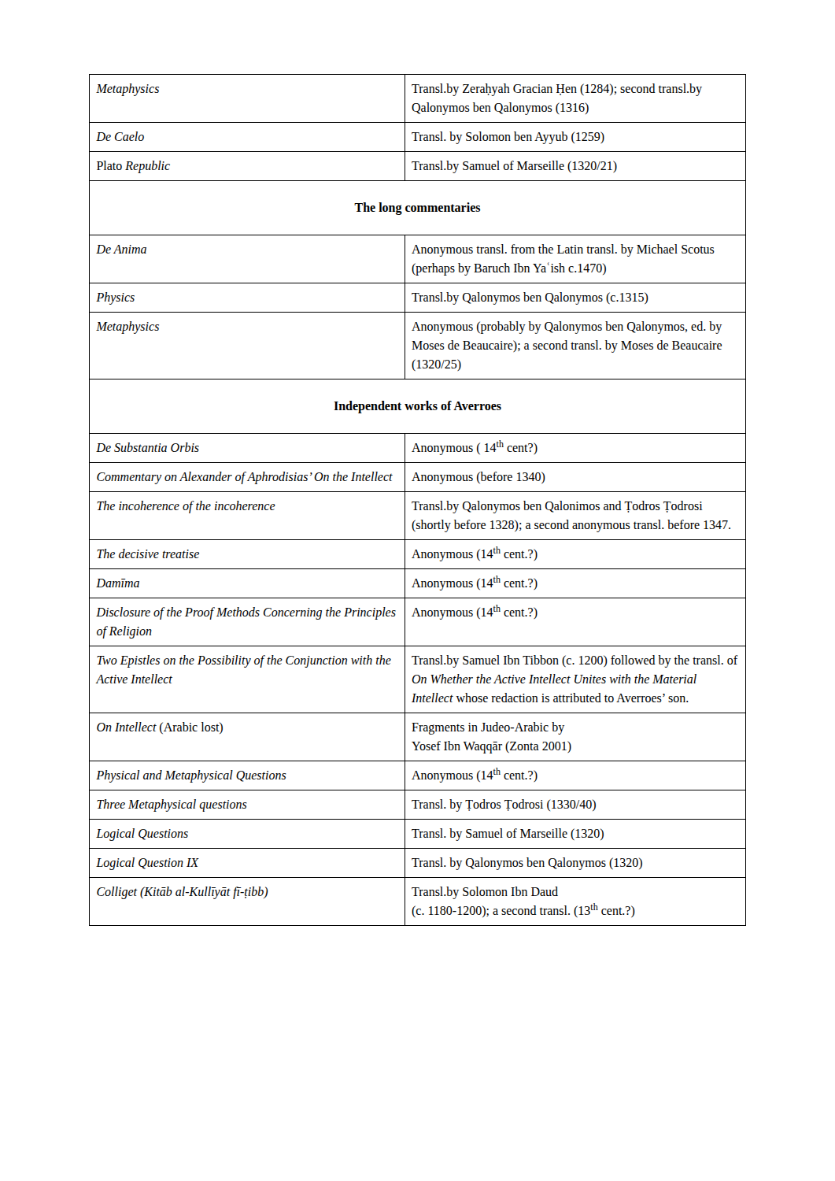| Metaphysics | Transl.by Zeraḥyah Gracian Ḥen (1284); second transl.by Qalonymos ben Qalonymos (1316) |
| De Caelo | Transl. by Solomon ben Ayyub (1259) |
| Plato Republic | Transl.by Samuel of Marseille (1320/21) |
| The long commentaries |
| De Anima | Anonymous transl. from the Latin transl. by Michael Scotus (perhaps by Baruch Ibn Yaʿish c.1470) |
| Physics | Transl.by Qalonymos ben Qalonymos (c.1315) |
| Metaphysics | Anonymous (probably by Qalonymos ben Qalonymos, ed. by Moses de Beaucaire); a second transl. by Moses de Beaucaire (1320/25) |
| Independent works of Averroes |
| De Substantia Orbis | Anonymous ( 14 th cent?) |
| Commentary on Alexander of Aphrodisias’ On the Intellect | Anonymous (before 1340) |
| The incoherence of the incoherence | Transl.by Qalonymos ben Qalonimos and Ṭodros Ṭodrosi (shortly before 1328); a second anonymous transl. before 1347. |
| The decisive treatise | Anonymous (14 th cent.?) |
| Damīma | Anonymous (14 th cent.?) |
| Disclosure of the Proof Methods Concerning the Principles of Religion | Anonymous (14 th cent.?) |
| Two Epistles on the Possibility of the Conjunction with the Active Intellect | Transl.by Samuel Ibn Tibbon (c. 1200) followed by the transl. of On Whether the Active Intellect Unites with the Material Intellect whose redaction is attributed to Averroes’ son. |
| On Intellect (Arabic lost) | Fragments in Judeo-Arabic by Yosef Ibn Waqqār (Zonta 2001) |
| Physical and Metaphysical Questions | Anonymous (14 th cent.?) |
| Three Metaphysical questions | Transl. by Ṭodros Ṭodrosi (1330/40) |
| Logical Questions | Transl. by Samuel of Marseille (1320) |
| Logical Question IX | Transl. by Qalonymos ben Qalonymos (1320) |
| Colliget (Kitāb al-Kullīyāt fī-ṭibb) | Transl.by Solomon Ibn Daud (c. 1180-1200); a second transl. (13 th cent.?) |